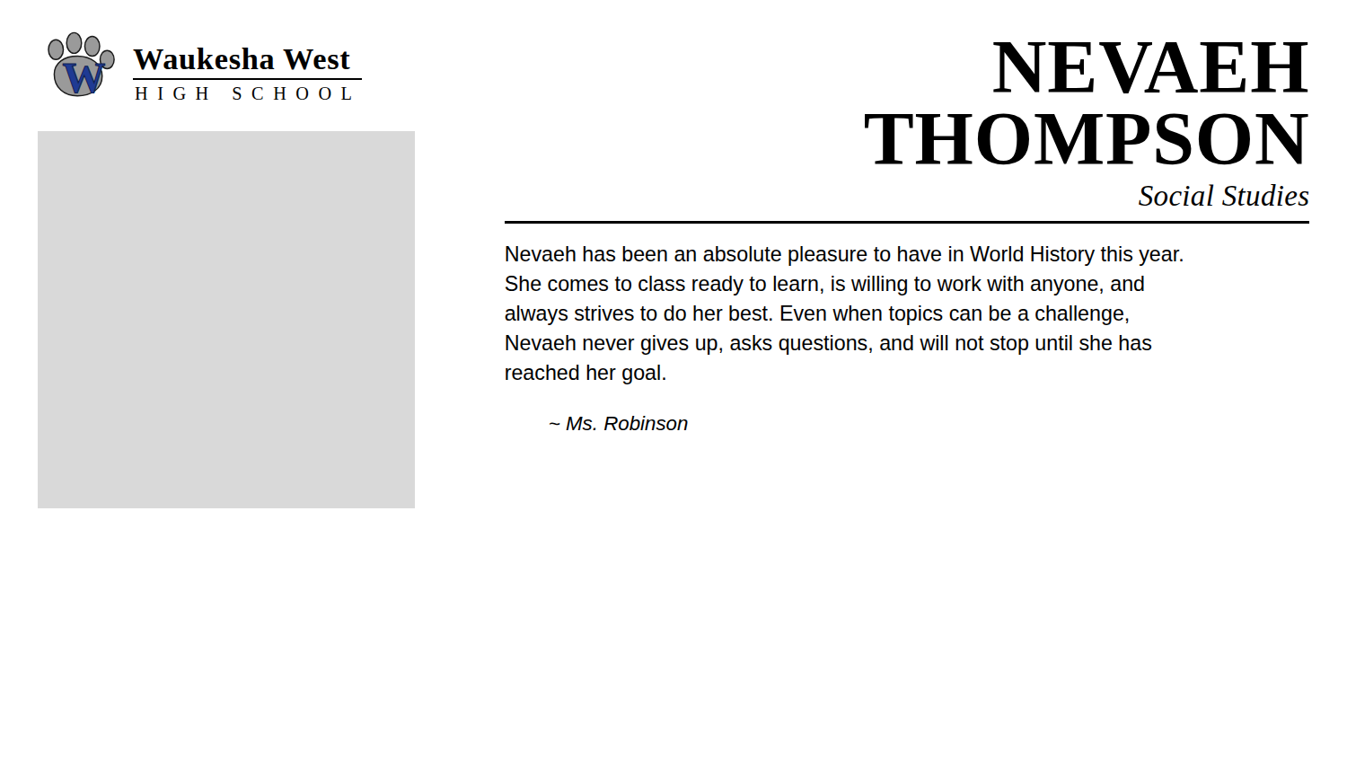W
Waukesha West
High School
Nevaeh Thompson, student portrait.
Nevaeh Thompson
Social Studies
Nevaeh has been an absolute pleasure to have in World History this year. She comes to class ready to learn, is willing to work with anyone, and always strives to do her best. Even when topics can be a challenge, Nevaeh never gives up, asks questions, and will not stop until she has reached her goal.
Ms. Robinson